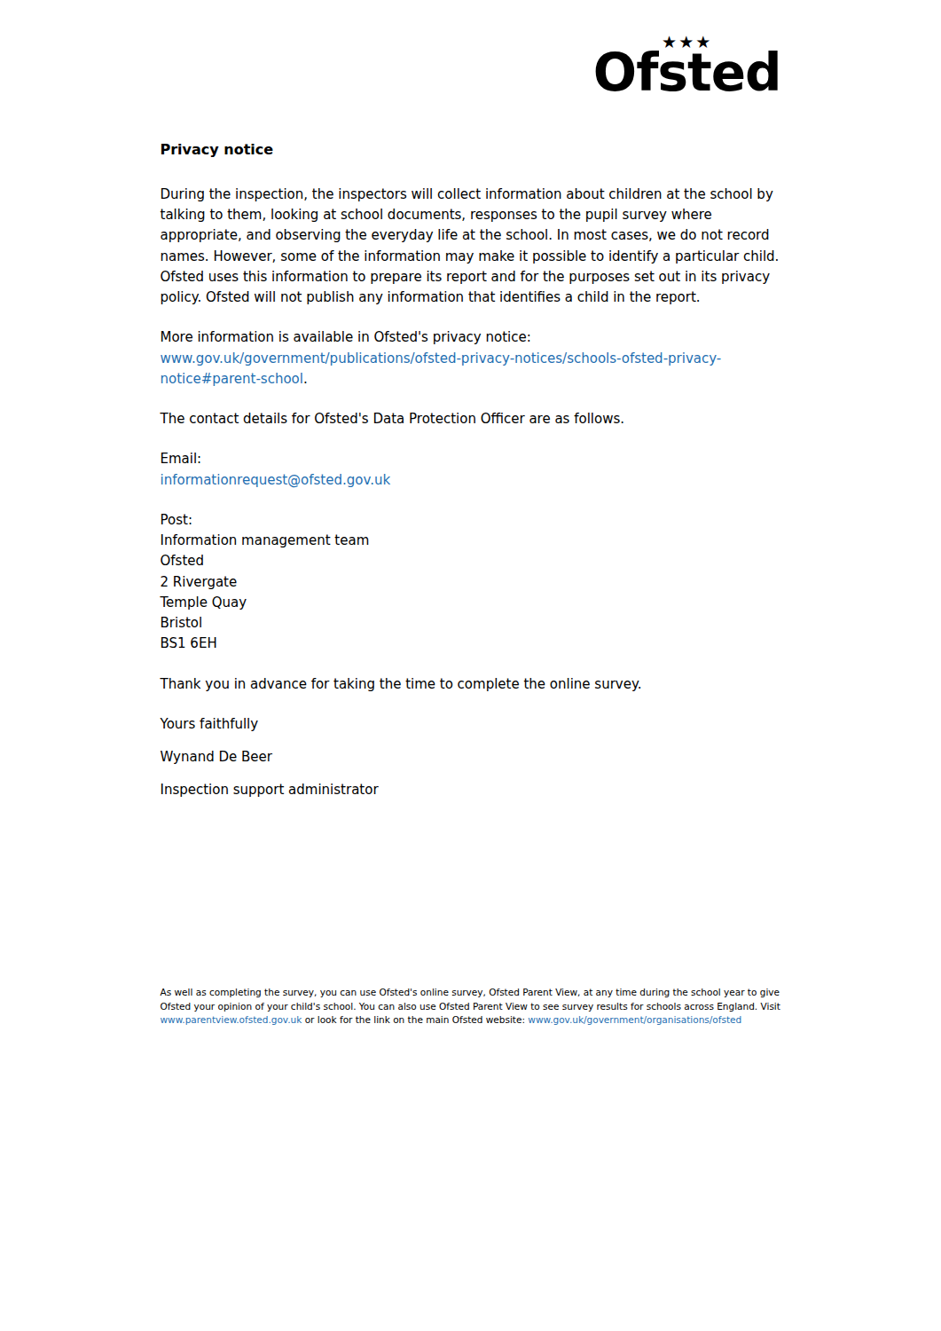★★★ Ofsted
Privacy notice
During the inspection, the inspectors will collect information about children at the school by talking to them, looking at school documents, responses to the pupil survey where appropriate, and observing the everyday life at the school. In most cases, we do not record names. However, some of the information may make it possible to identify a particular child. Ofsted uses this information to prepare its report and for the purposes set out in its privacy policy. Ofsted will not publish any information that identifies a child in the report.
More information is available in Ofsted's privacy notice:
www.gov.uk/government/publications/ofsted-privacy-notices/schools-ofsted-privacy-notice#parent-school.
The contact details for Ofsted's Data Protection Officer are as follows.
Email:
informationrequest@ofsted.gov.uk
Post: Information management team Ofsted 2 Rivergate Temple Quay Bristol BS1 6EH
Thank you in advance for taking the time to complete the online survey.
Yours faithfully
Wynand De Beer
Inspection support administrator
As well as completing the survey, you can use Ofsted's online survey, Ofsted Parent View, at any time during the school year to give Ofsted your opinion of your child's school. You can also use Ofsted Parent View to see survey results for schools across England. Visit www.parentview.ofsted.gov.uk or look for the link on the main Ofsted website: www.gov.uk/government/organisations/ofsted